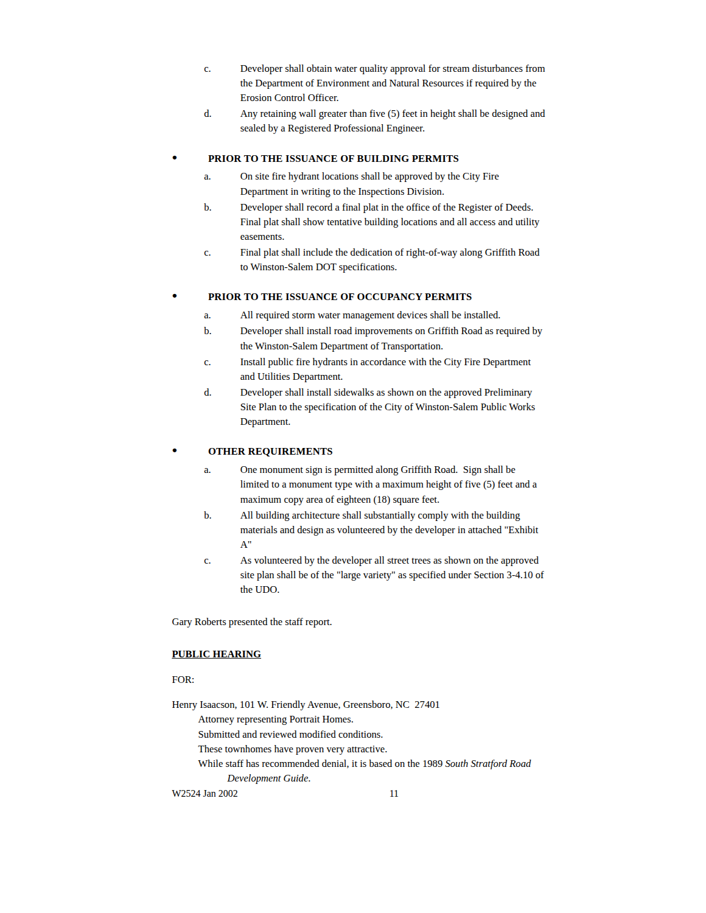c.
Developer shall obtain water quality approval for stream disturbances from the Department of Environment and Natural Resources if required by the Erosion Control Officer.
d.
Any retaining wall greater than five (5) feet in height shall be designed and sealed by a Registered Professional Engineer.
●
PRIOR TO THE ISSUANCE OF BUILDING PERMITS
a.
On site fire hydrant locations shall be approved by the City Fire Department in writing to the Inspections Division.
b.
Developer shall record a final plat in the office of the Register of Deeds. Final plat shall show tentative building locations and all access and utility easements.
c.
Final plat shall include the dedication of right-of-way along Griffith Road to Winston-Salem DOT specifications.
●
PRIOR TO THE ISSUANCE OF OCCUPANCY PERMITS
a.
All required storm water management devices shall be installed.
b.
Developer shall install road improvements on Griffith Road as required by the Winston-Salem Department of Transportation.
c.
Install public fire hydrants in accordance with the City Fire Department and Utilities Department.
d.
Developer shall install sidewalks as shown on the approved Preliminary Site Plan to the specification of the City of Winston-Salem Public Works Department.
●
OTHER REQUIREMENTS
a.
One monument sign is permitted along Griffith Road. Sign shall be limited to a monument type with a maximum height of five (5) feet and a maximum copy area of eighteen (18) square feet.
b.
All building architecture shall substantially comply with the building materials and design as volunteered by the developer in attached "Exhibit A"
c.
As volunteered by the developer all street trees as shown on the approved site plan shall be of the "large variety" as specified under Section 3-4.10 of the UDO.
Gary Roberts presented the staff report.
PUBLIC HEARING
FOR:
Henry Isaacson, 101 W. Friendly Avenue, Greensboro, NC 27401
Attorney representing Portrait Homes.
Submitted and reviewed modified conditions.
These townhomes have proven very attractive.
While staff has recommended denial, it is based on the 1989 South Stratford Road
Development Guide.
W2524 Jan 2002 11